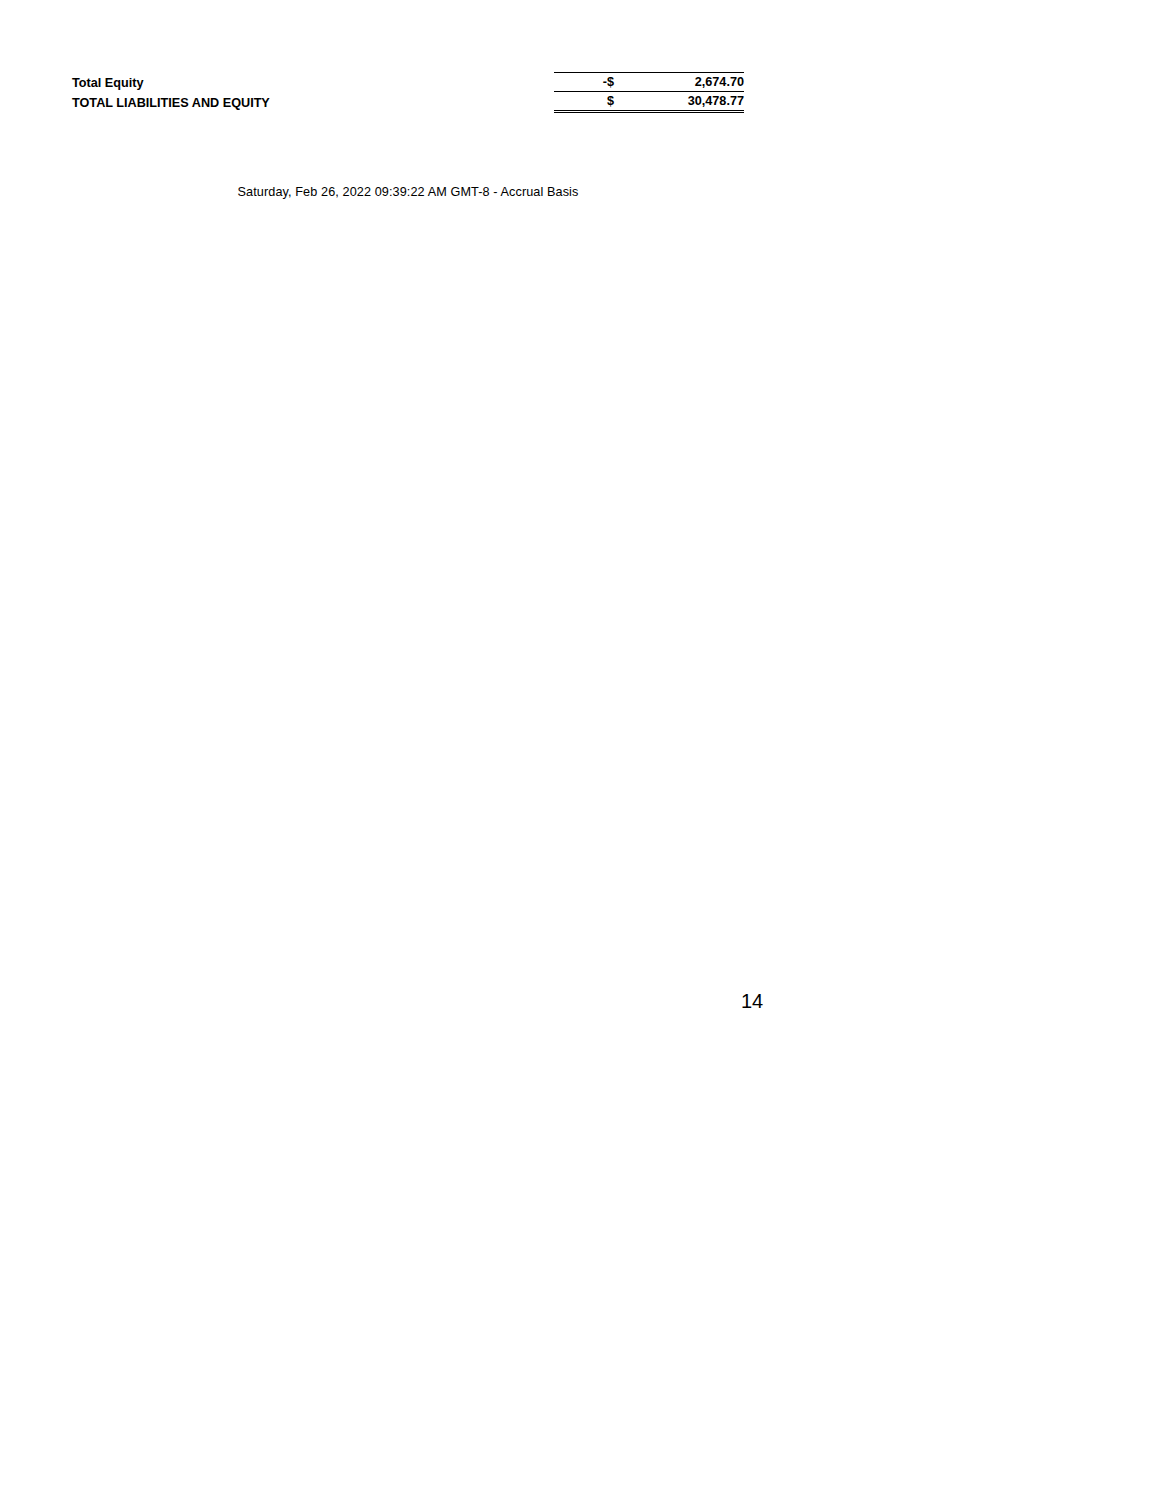| Total Equity | | -$ | 2,674.70 |
| TOTAL LIABILITIES AND EQUITY | | $ | 30,478.77 |
Saturday, Feb 26, 2022 09:39:22 AM GMT-8 - Accrual Basis
14